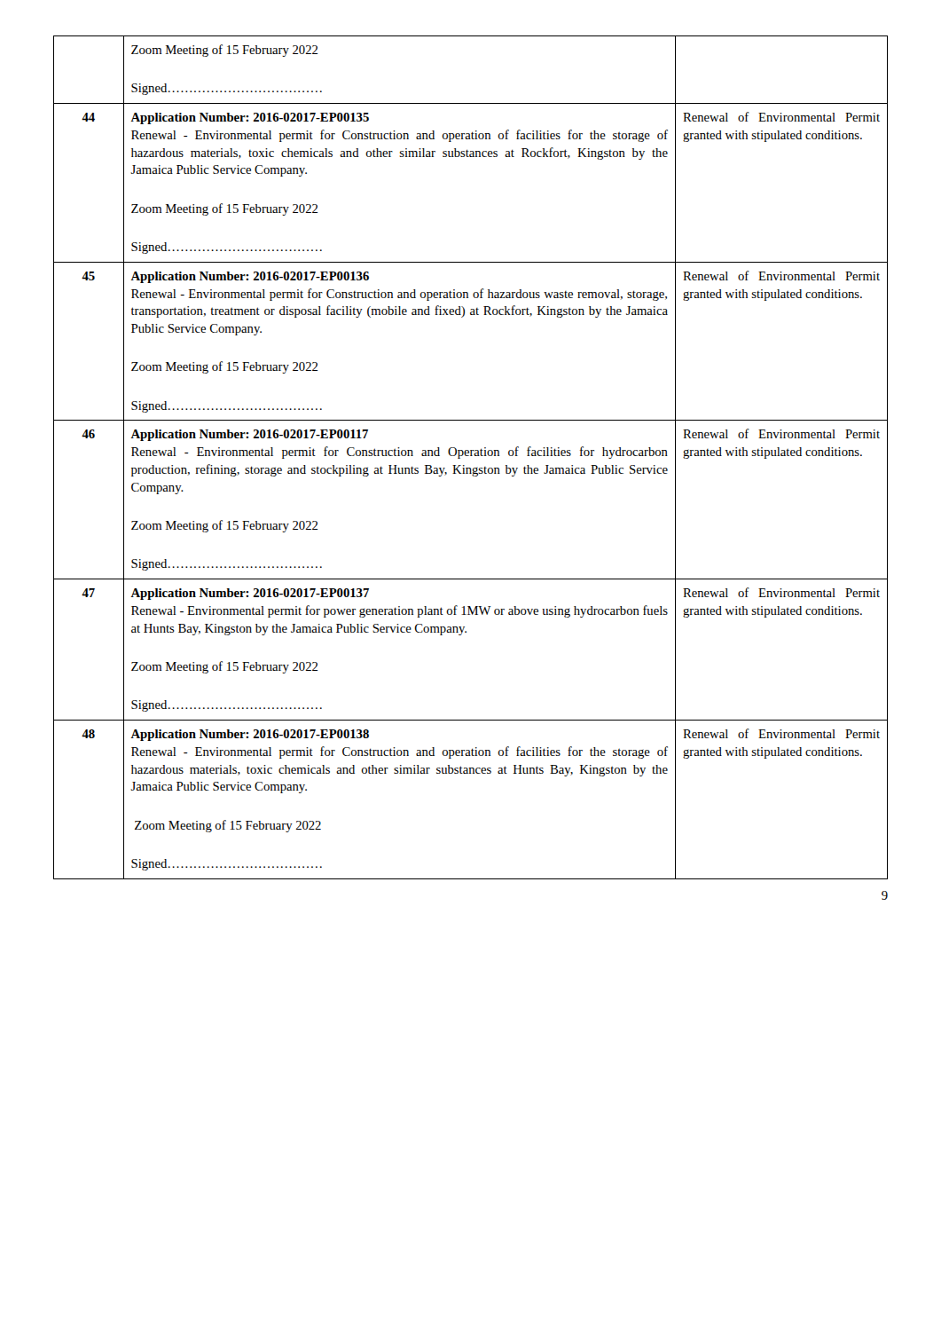| | Zoom Meeting of 15 February 2022 Signed……………………………… | |
| 44 | Application Number: 2016-02017-EP00135 Renewal - Environmental permit for Construction and operation of facilities for the storage of hazardous materials, toxic chemicals and other similar substances at Rockfort, Kingston by the Jamaica Public Service Company. Zoom Meeting of 15 February 2022 Signed……………………………… | Renewal of Environmental Permit granted with stipulated conditions. |
| 45 | Application Number: 2016-02017-EP00136 Renewal - Environmental permit for Construction and operation of hazardous waste removal, storage, transportation, treatment or disposal facility (mobile and fixed) at Rockfort, Kingston by the Jamaica Public Service Company. Zoom Meeting of 15 February 2022 Signed……………………………… | Renewal of Environmental Permit granted with stipulated conditions. |
| 46 | Application Number: 2016-02017-EP00117 Renewal - Environmental permit for Construction and Operation of facilities for hydrocarbon production, refining, storage and stockpiling at Hunts Bay, Kingston by the Jamaica Public Service Company. Zoom Meeting of 15 February 2022 Signed……………………………… | Renewal of Environmental Permit granted with stipulated conditions. |
| 47 | Application Number: 2016-02017-EP00137 Renewal - Environmental permit for power generation plant of 1MW or above using hydrocarbon fuels at Hunts Bay, Kingston by the Jamaica Public Service Company. Zoom Meeting of 15 February 2022 Signed……………………………… | Renewal of Environmental Permit granted with stipulated conditions. |
| 48 | Application Number: 2016-02017-EP00138 Renewal - Environmental permit for Construction and operation of facilities for the storage of hazardous materials, toxic chemicals and other similar substances at Hunts Bay, Kingston by the Jamaica Public Service Company. Zoom Meeting of 15 February 2022 Signed……………………………… | Renewal of Environmental Permit granted with stipulated conditions. |
9